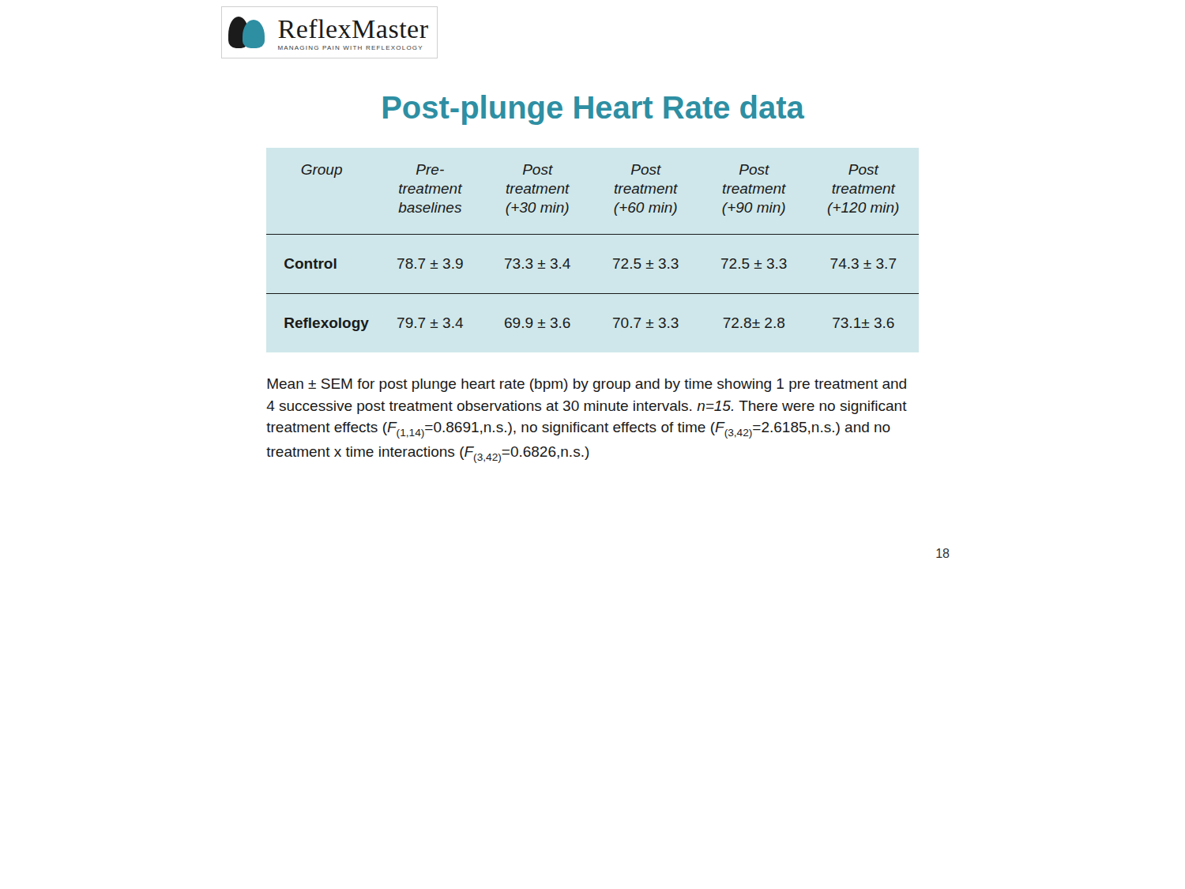ReflexMaster
Managing pain with reflexology
Post-plunge Heart Rate data
| Group | Pre-treatment baselines | Post treatment (+30 min) | Post treatment (+60 min) | Post treatment (+90 min) | Post treatment (+120 min) |
| --- | --- | --- | --- | --- | --- |
| Control | 78.7 ± 3.9 | 73.3 ± 3.4 | 72.5 ± 3.3 | 72.5 ± 3.3 | 74.3 ± 3.7 |
| Reflexology | 79.7 ± 3.4 | 69.9 ± 3.6 | 70.7 ± 3.3 | 72.8± 2.8 | 73.1± 3.6 |
Mean ± SEM for post plunge heart rate (bpm) by group and by time showing 1 pre treatment and 4 successive post treatment observations at 30 minute intervals. n=15. There were no significant treatment effects (F(1,14)=0.8691,n.s.), no significant effects of time (F(3,42)=2.6185,n.s.) and no treatment x time interactions (F(3,42)=0.6826,n.s.)
18